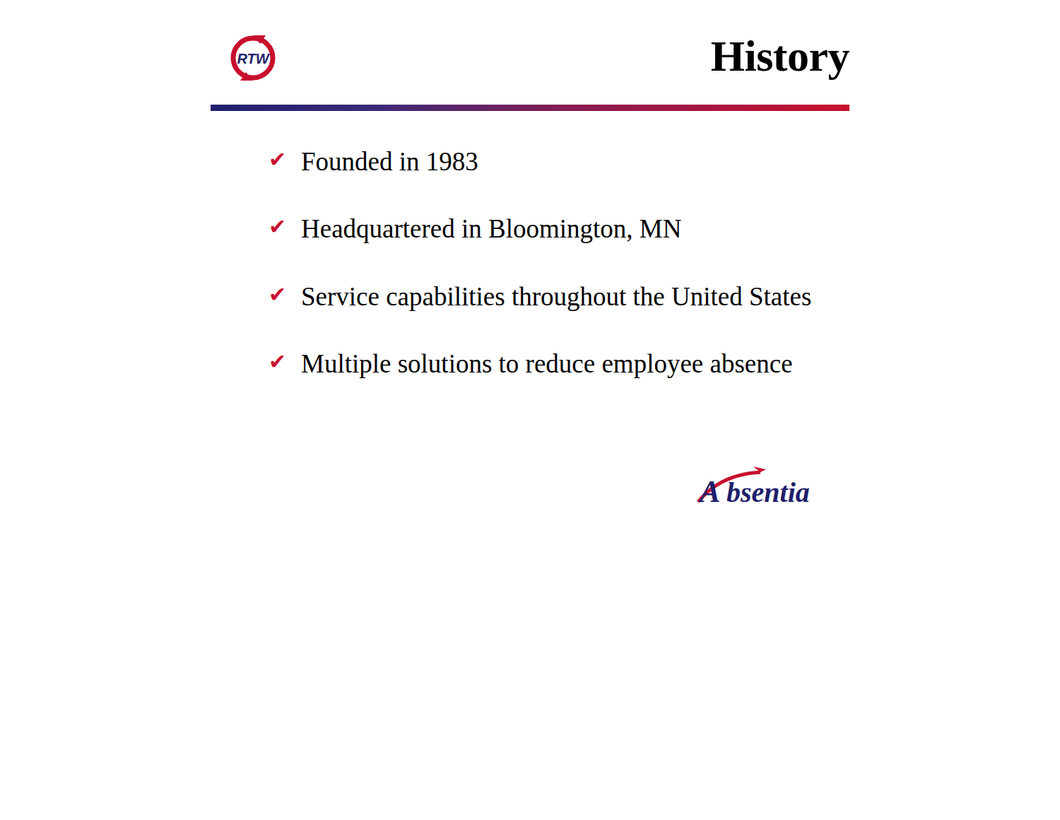RTW
History
Founded in 1983
Headquartered in Bloomington, MN
Service capabilities throughout the United States
Multiple solutions to reduce employee absence
A bsentia